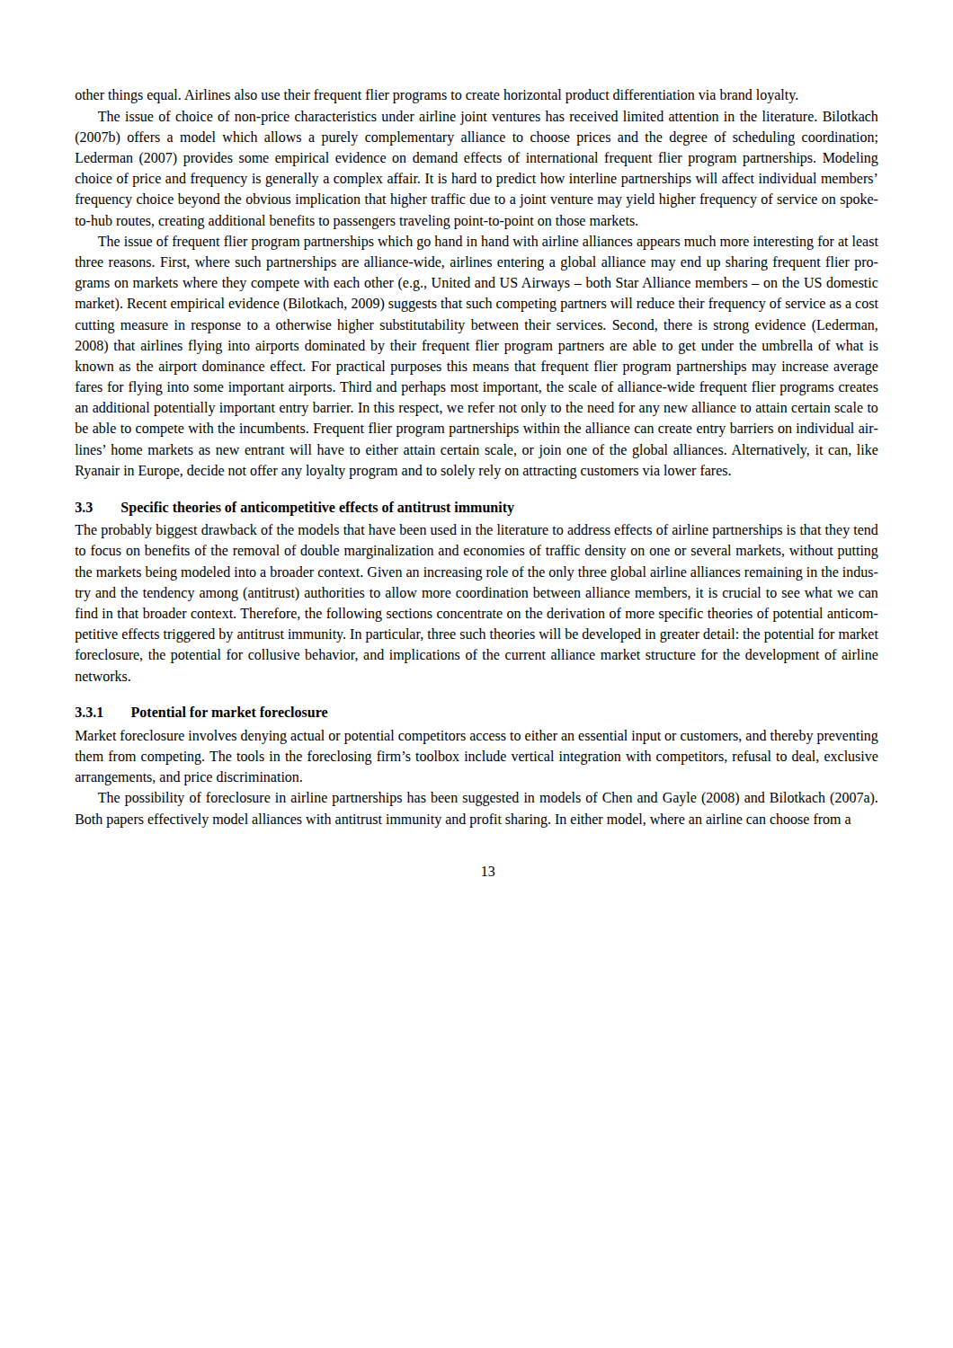other things equal. Airlines also use their frequent flier programs to create horizontal product differentiation via brand loyalty.
The issue of choice of non-price characteristics under airline joint ventures has received limited attention in the literature. Bilotkach (2007b) offers a model which allows a purely complementary alliance to choose prices and the degree of scheduling coordination; Lederman (2007) provides some empirical evidence on demand effects of international frequent flier program partnerships. Modeling choice of price and frequency is generally a complex affair. It is hard to predict how interline partnerships will affect individual members’ frequency choice beyond the obvious implication that higher traffic due to a joint venture may yield higher frequency of service on spoke-to-hub routes, creating additional benefits to passengers traveling point-to-point on those markets.
The issue of frequent flier program partnerships which go hand in hand with airline alliances appears much more interesting for at least three reasons. First, where such partnerships are alliance-wide, airlines entering a global alliance may end up sharing frequent flier programs on markets where they compete with each other (e.g., United and US Airways – both Star Alliance members – on the US domestic market). Recent empirical evidence (Bilotkach, 2009) suggests that such competing partners will reduce their frequency of service as a cost cutting measure in response to a otherwise higher substitutability between their services. Second, there is strong evidence (Lederman, 2008) that airlines flying into airports dominated by their frequent flier program partners are able to get under the umbrella of what is known as the airport dominance effect. For practical purposes this means that frequent flier program partnerships may increase average fares for flying into some important airports. Third and perhaps most important, the scale of alliance-wide frequent flier programs creates an additional potentially important entry barrier. In this respect, we refer not only to the need for any new alliance to attain certain scale to be able to compete with the incumbents. Frequent flier program partnerships within the alliance can create entry barriers on individual airlines’ home markets as new entrant will have to either attain certain scale, or join one of the global alliances. Alternatively, it can, like Ryanair in Europe, decide not offer any loyalty program and to solely rely on attracting customers via lower fares.
3.3 Specific theories of anticompetitive effects of antitrust immunity
The probably biggest drawback of the models that have been used in the literature to address effects of airline partnerships is that they tend to focus on benefits of the removal of double marginalization and economies of traffic density on one or several markets, without putting the markets being modeled into a broader context. Given an increasing role of the only three global airline alliances remaining in the industry and the tendency among (antitrust) authorities to allow more coordination between alliance members, it is crucial to see what we can find in that broader context. Therefore, the following sections concentrate on the derivation of more specific theories of potential anticompetitive effects triggered by antitrust immunity. In particular, three such theories will be developed in greater detail: the potential for market foreclosure, the potential for collusive behavior, and implications of the current alliance market structure for the development of airline networks.
3.3.1 Potential for market foreclosure
Market foreclosure involves denying actual or potential competitors access to either an essential input or customers, and thereby preventing them from competing. The tools in the foreclosing firm’s toolbox include vertical integration with competitors, refusal to deal, exclusive arrangements, and price discrimination.
The possibility of foreclosure in airline partnerships has been suggested in models of Chen and Gayle (2008) and Bilotkach (2007a). Both papers effectively model alliances with antitrust immunity and profit sharing. In either model, where an airline can choose from a
13